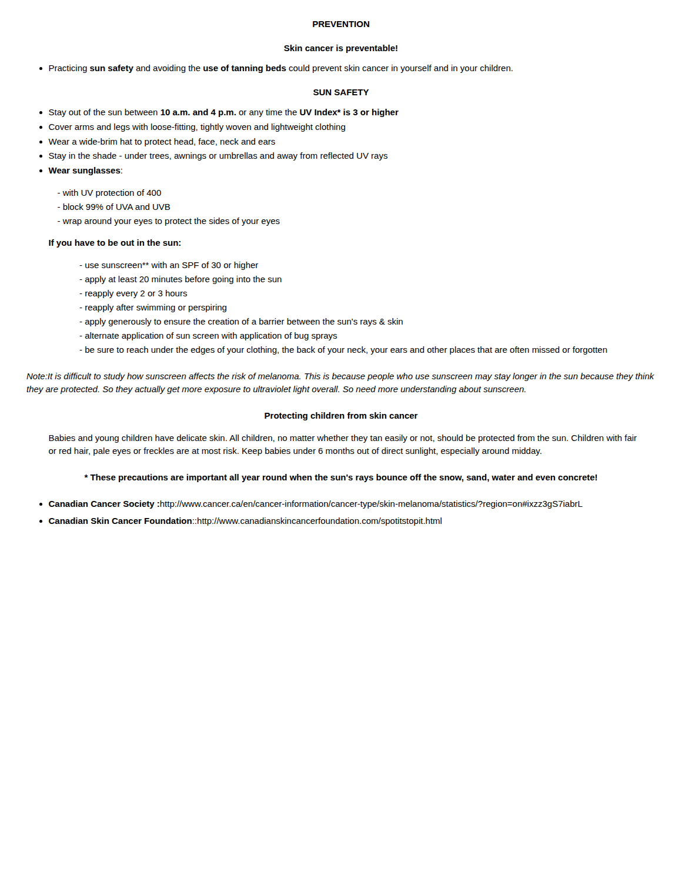PREVENTION
Skin cancer is preventable!
Practicing sun safety and avoiding the use of tanning beds could prevent skin cancer in yourself and in your children.
SUN SAFETY
Stay out of the sun between 10 a.m. and 4 p.m. or any time the UV Index* is 3 or higher
Cover arms and legs with loose-fitting, tightly woven and lightweight clothing
Wear a wide-brim hat to protect head, face, neck and ears
Stay in the shade - under trees, awnings or umbrellas and away from reflected UV rays
Wear sunglasses:
- with UV protection of 400
- block 99% of UVA and UVB
- wrap around your eyes to protect the sides of your eyes
If you have to be out in the sun:
- use sunscreen** with an SPF of 30 or higher
- apply at least 20 minutes before going into the sun
- reapply every 2 or 3 hours
- reapply after swimming or perspiring
- apply generously to ensure the creation of a barrier between the sun's rays & skin
- alternate application of sun screen with application of bug sprays
- be sure to reach under the edges of your clothing, the back of your neck, your ears and other places that are often missed or forgotten
Note:It is difficult to study how sunscreen affects the risk of melanoma. This is because people who use sunscreen may stay longer in the sun because they think they are protected. So they actually get more exposure to ultraviolet light overall. So need more understanding about sunscreen.
Protecting children from skin cancer
Babies and young children have delicate skin. All children, no matter whether they tan easily or not, should be protected from the sun. Children with fair or red hair, pale eyes or freckles are at most risk. Keep babies under 6 months out of direct sunlight, especially around midday.
* These precautions are important all year round when the sun's rays bounce off the snow, sand, water and even concrete!
Canadian Cancer Society : http://www.cancer.ca/en/cancer-information/cancer-type/skin-melanoma/statistics/?region=on#ixzz3gS7iabrL
Canadian Skin Cancer Foundation::http://www.canadianskincancerfoundation.com/spotitstopit.html